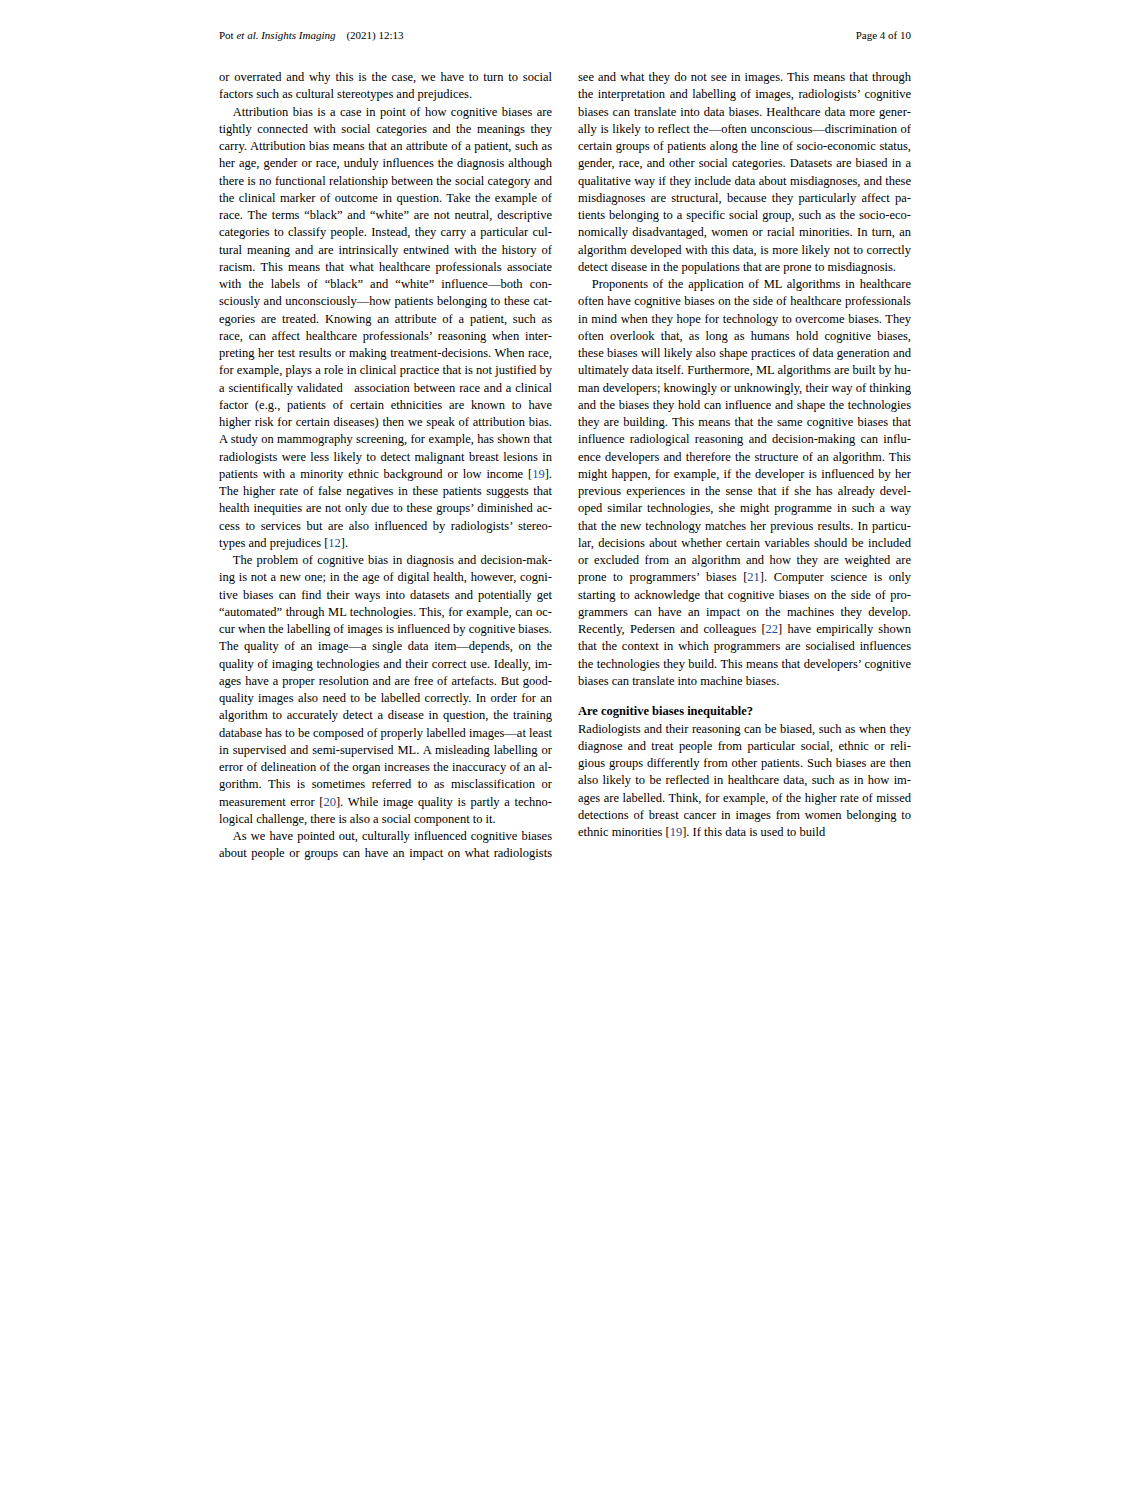Pot et al. Insights Imaging (2021) 12:13
Page 4 of 10
or overrated and why this is the case, we have to turn to social factors such as cultural stereotypes and prejudices.
Attribution bias is a case in point of how cognitive biases are tightly connected with social categories and the meanings they carry. Attribution bias means that an attribute of a patient, such as her age, gender or race, unduly influences the diagnosis although there is no functional relationship between the social category and the clinical marker of outcome in question. Take the example of race. The terms “black” and “white” are not neutral, descriptive categories to classify people. Instead, they carry a particular cultural meaning and are intrinsically entwined with the history of racism. This means that what healthcare professionals associate with the labels of “black” and “white” influence—both consciously and unconsciously—how patients belonging to these categories are treated. Knowing an attribute of a patient, such as race, can affect healthcare professionals’ reasoning when interpreting her test results or making treatment-decisions. When race, for example, plays a role in clinical practice that is not justified by a scientifically validated association between race and a clinical factor (e.g., patients of certain ethnicities are known to have higher risk for certain diseases) then we speak of attribution bias. A study on mammography screening, for example, has shown that radiologists were less likely to detect malignant breast lesions in patients with a minority ethnic background or low income [19]. The higher rate of false negatives in these patients suggests that health inequities are not only due to these groups’ diminished access to services but are also influenced by radiologists’ stereotypes and prejudices [12].
The problem of cognitive bias in diagnosis and decision-making is not a new one; in the age of digital health, however, cognitive biases can find their ways into datasets and potentially get “automated” through ML technologies. This, for example, can occur when the labelling of images is influenced by cognitive biases. The quality of an image—a single data item—depends, on the quality of imaging technologies and their correct use. Ideally, images have a proper resolution and are free of artefacts. But good-quality images also need to be labelled correctly. In order for an algorithm to accurately detect a disease in question, the training database has to be composed of properly labelled images—at least in supervised and semi-supervised ML. A misleading labelling or error of delineation of the organ increases the inaccuracy of an algorithm. This is sometimes referred to as misclassification or measurement error [20]. While image quality is partly a technological challenge, there is also a social component to it.
As we have pointed out, culturally influenced cognitive biases about people or groups can have an impact on what radiologists see and what they do not see in images. This means that through the interpretation and labelling of images, radiologists’ cognitive biases can translate into data biases. Healthcare data more generally is likely to reflect the—often unconscious—discrimination of certain groups of patients along the line of socio-economic status, gender, race, and other social categories. Datasets are biased in a qualitative way if they include data about misdiagnoses, and these misdiagnoses are structural, because they particularly affect patients belonging to a specific social group, such as the socio-economically disadvantaged, women or racial minorities. In turn, an algorithm developed with this data, is more likely not to correctly detect disease in the populations that are prone to misdiagnosis.
Proponents of the application of ML algorithms in healthcare often have cognitive biases on the side of healthcare professionals in mind when they hope for technology to overcome biases. They often overlook that, as long as humans hold cognitive biases, these biases will likely also shape practices of data generation and ultimately data itself. Furthermore, ML algorithms are built by human developers; knowingly or unknowingly, their way of thinking and the biases they hold can influence and shape the technologies they are building. This means that the same cognitive biases that influence radiological reasoning and decision-making can influence developers and therefore the structure of an algorithm. This might happen, for example, if the developer is influenced by her previous experiences in the sense that if she has already developed similar technologies, she might programme in such a way that the new technology matches her previous results. In particular, decisions about whether certain variables should be included or excluded from an algorithm and how they are weighted are prone to programmers’ biases [21]. Computer science is only starting to acknowledge that cognitive biases on the side of programmers can have an impact on the machines they develop. Recently, Pedersen and colleagues [22] have empirically shown that the context in which programmers are socialised influences the technologies they build. This means that developers’ cognitive biases can translate into machine biases.
Are cognitive biases inequitable?
Radiologists and their reasoning can be biased, such as when they diagnose and treat people from particular social, ethnic or religious groups differently from other patients. Such biases are then also likely to be reflected in healthcare data, such as in how images are labelled. Think, for example, of the higher rate of missed detections of breast cancer in images from women belonging to ethnic minorities [19]. If this data is used to build